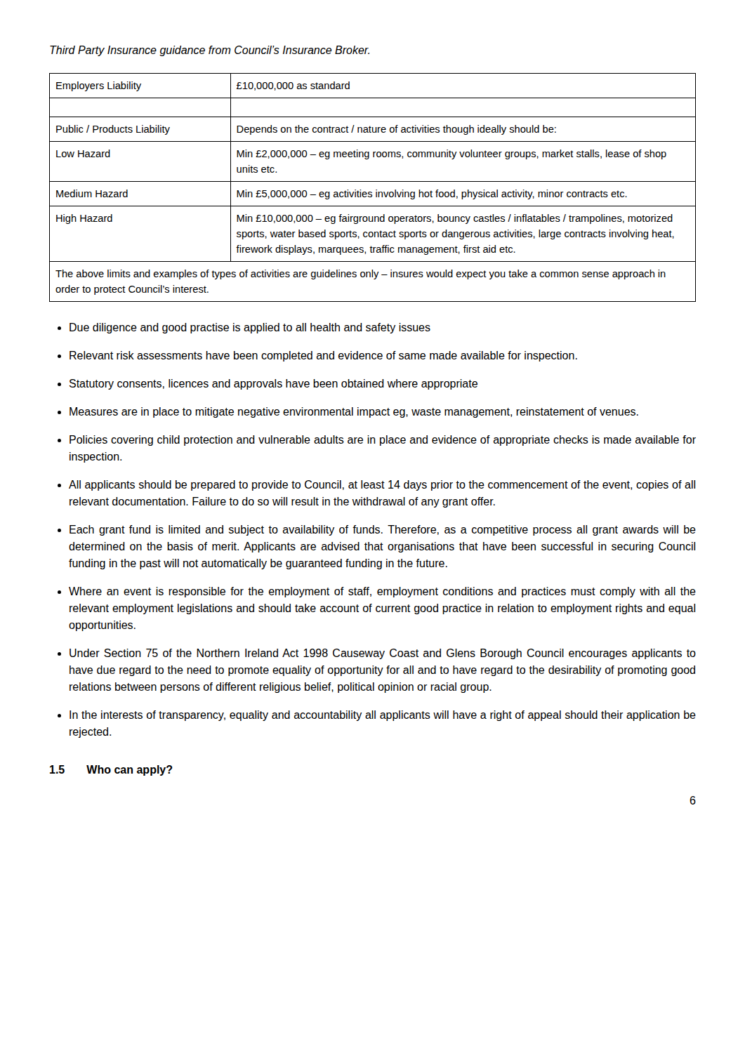Third Party Insurance guidance from Council’s Insurance Broker.
| Employers Liability | £10,000,000 as standard |
| Public / Products Liability | Depends on the contract / nature of activities though ideally should be: |
| Low Hazard | Min £2,000,000 – eg meeting rooms, community volunteer groups, market stalls, lease of shop units etc. |
| Medium Hazard | Min £5,000,000 – eg activities involving hot food, physical activity, minor contracts etc. |
| High Hazard | Min £10,000,000 – eg fairground operators, bouncy castles / inflatables / trampolines, motorized sports, water based sports, contact sports or dangerous activities, large contracts involving heat, firework displays, marquees, traffic management, first aid etc. |
| The above limits and examples of types of activities are guidelines only – insures would expect you take a common sense approach in order to protect Council’s interest. |
Due diligence and good practise is applied to all health and safety issues
Relevant risk assessments have been completed and evidence of same made available for inspection.
Statutory consents, licences and approvals have been obtained where appropriate
Measures are in place to mitigate negative environmental impact eg, waste management, reinstatement of venues.
Policies covering child protection and vulnerable adults are in place and evidence of appropriate checks is made available for inspection.
All applicants should be prepared to provide to Council, at least 14 days prior to the commencement of the event, copies of all relevant documentation. Failure to do so will result in the withdrawal of any grant offer.
Each grant fund is limited and subject to availability of funds. Therefore, as a competitive process all grant awards will be determined on the basis of merit. Applicants are advised that organisations that have been successful in securing Council funding in the past will not automatically be guaranteed funding in the future.
Where an event is responsible for the employment of staff, employment conditions and practices must comply with all the relevant employment legislations and should take account of current good practice in relation to employment rights and equal opportunities.
Under Section 75 of the Northern Ireland Act 1998 Causeway Coast and Glens Borough Council encourages applicants to have due regard to the need to promote equality of opportunity for all and to have regard to the desirability of promoting good relations between persons of different religious belief, political opinion or racial group.
In the interests of transparency, equality and accountability all applicants will have a right of appeal should their application be rejected.
1.5 Who can apply?
6